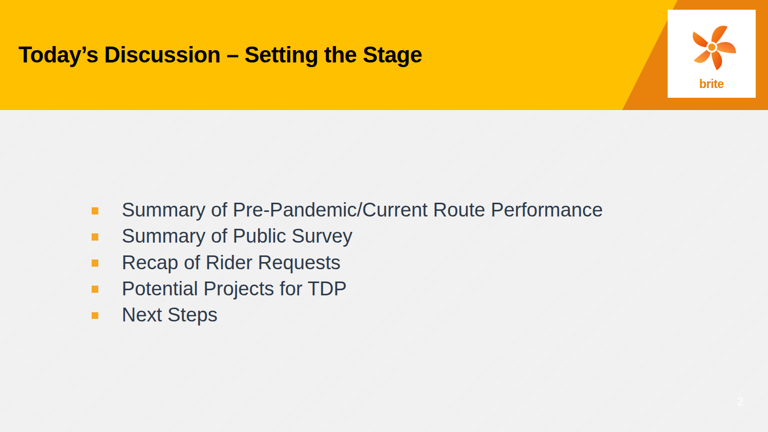Today’s Discussion – Setting the Stage
brite
Summary of Pre-Pandemic/Current Route Performance
Summary of Public Survey
Recap of Rider Requests
Potential Projects for TDP
Next Steps
2